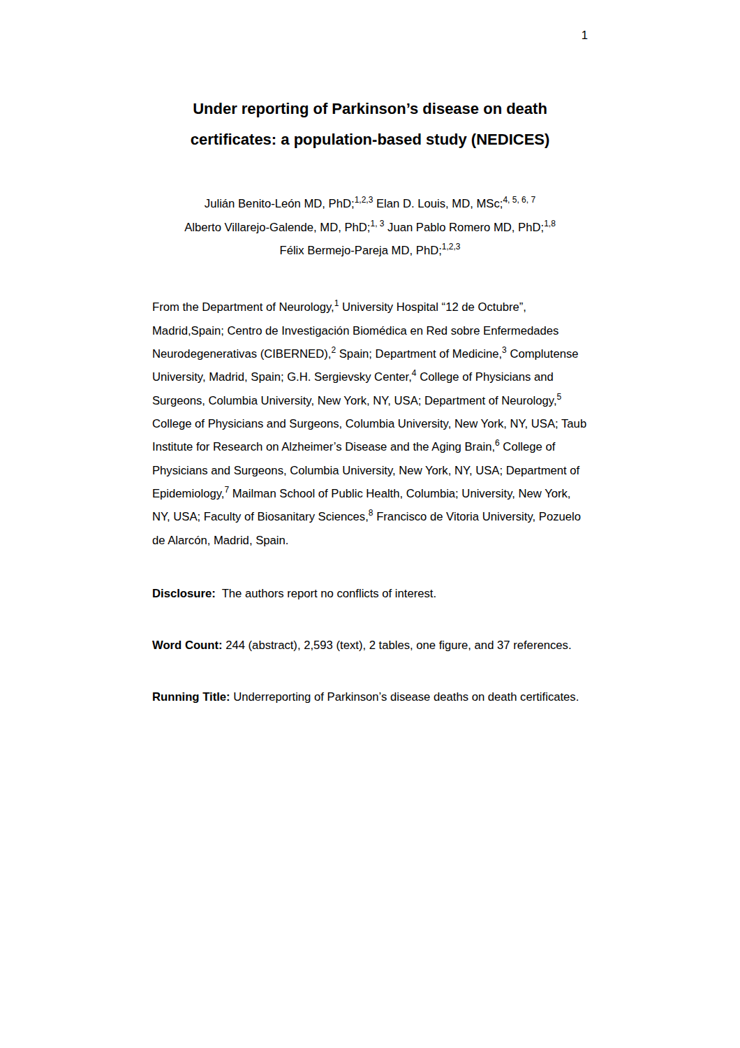1
Under reporting of Parkinson’s disease on death certificates: a population-based study (NEDICES)
Julián Benito-León MD, PhD;1,2,3 Elan D. Louis, MD, MSc;4, 5, 6, 7
Alberto Villarejo-Galende, MD, PhD;1, 3 Juan Pablo Romero MD, PhD;1,8
Félix Bermejo-Pareja MD, PhD;1,2,3
From the Department of Neurology,1 University Hospital “12 de Octubre”, Madrid,Spain; Centro de Investigación Biomédica en Red sobre Enfermedades Neurodegenerativas (CIBERNED),2 Spain; Department of Medicine,3 Complutense University, Madrid, Spain; G.H. Sergievsky Center,4 College of Physicians and Surgeons, Columbia University, New York, NY, USA; Department of Neurology,5 College of Physicians and Surgeons, Columbia University, New York, NY, USA; Taub Institute for Research on Alzheimer’s Disease and the Aging Brain,6 College of Physicians and Surgeons, Columbia University, New York, NY, USA; Department of Epidemiology,7 Mailman School of Public Health, Columbia; University, New York, NY, USA; Faculty of Biosanitary Sciences,8 Francisco de Vitoria University, Pozuelo de Alarcón, Madrid, Spain.
Disclosure: The authors report no conflicts of interest.
Word Count: 244 (abstract), 2,593 (text), 2 tables, one figure, and 37 references.
Running Title: Underreporting of Parkinson’s disease deaths on death certificates.